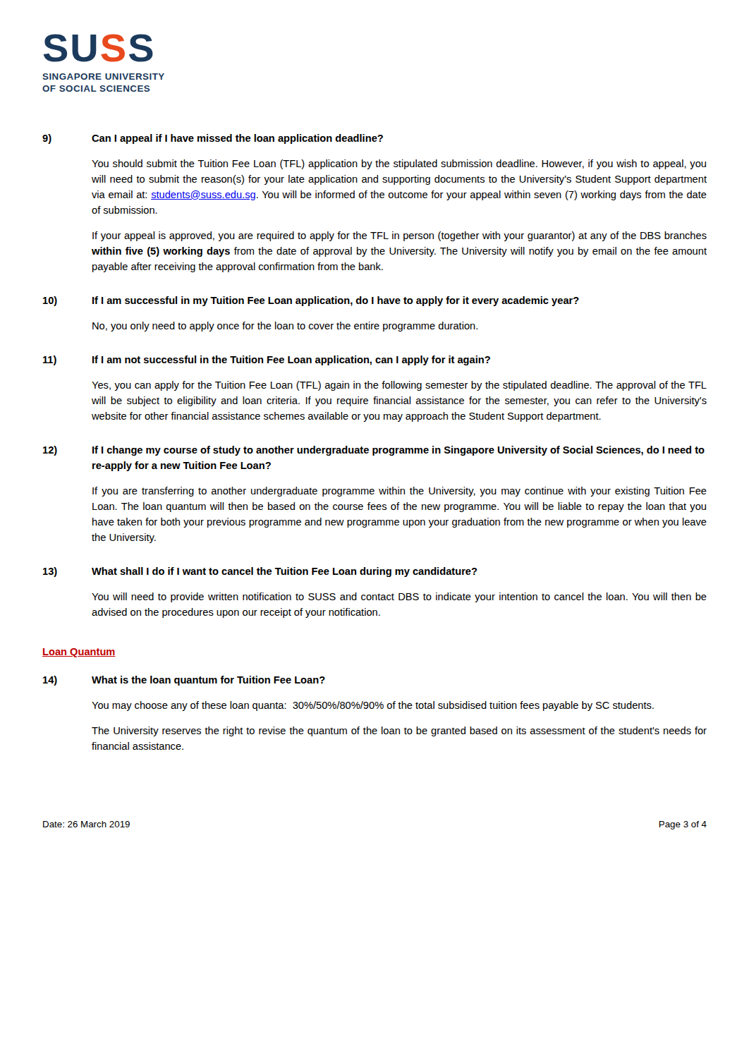SUSS
SINGAPORE UNIVERSITY
OF SOCIAL SCIENCES
9) Can I appeal if I have missed the loan application deadline?
You should submit the Tuition Fee Loan (TFL) application by the stipulated submission deadline. However, if you wish to appeal, you will need to submit the reason(s) for your late application and supporting documents to the University's Student Support department via email at: students@suss.edu.sg. You will be informed of the outcome for your appeal within seven (7) working days from the date of submission.
If your appeal is approved, you are required to apply for the TFL in person (together with your guarantor) at any of the DBS branches within five (5) working days from the date of approval by the University. The University will notify you by email on the fee amount payable after receiving the approval confirmation from the bank.
10) If I am successful in my Tuition Fee Loan application, do I have to apply for it every academic year?
No, you only need to apply once for the loan to cover the entire programme duration.
11) If I am not successful in the Tuition Fee Loan application, can I apply for it again?
Yes, you can apply for the Tuition Fee Loan (TFL) again in the following semester by the stipulated deadline. The approval of the TFL will be subject to eligibility and loan criteria. If you require financial assistance for the semester, you can refer to the University's website for other financial assistance schemes available or you may approach the Student Support department.
12) If I change my course of study to another undergraduate programme in Singapore University of Social Sciences, do I need to re-apply for a new Tuition Fee Loan?
If you are transferring to another undergraduate programme within the University, you may continue with your existing Tuition Fee Loan. The loan quantum will then be based on the course fees of the new programme. You will be liable to repay the loan that you have taken for both your previous programme and new programme upon your graduation from the new programme or when you leave the University.
13) What shall I do if I want to cancel the Tuition Fee Loan during my candidature?
You will need to provide written notification to SUSS and contact DBS to indicate your intention to cancel the loan. You will then be advised on the procedures upon our receipt of your notification.
Loan Quantum
14) What is the loan quantum for Tuition Fee Loan?
You may choose any of these loan quanta: 30%/50%/80%/90% of the total subsidised tuition fees payable by SC students.
The University reserves the right to revise the quantum of the loan to be granted based on its assessment of the student's needs for financial assistance.
Date: 26 March 2019 Page 3 of 4